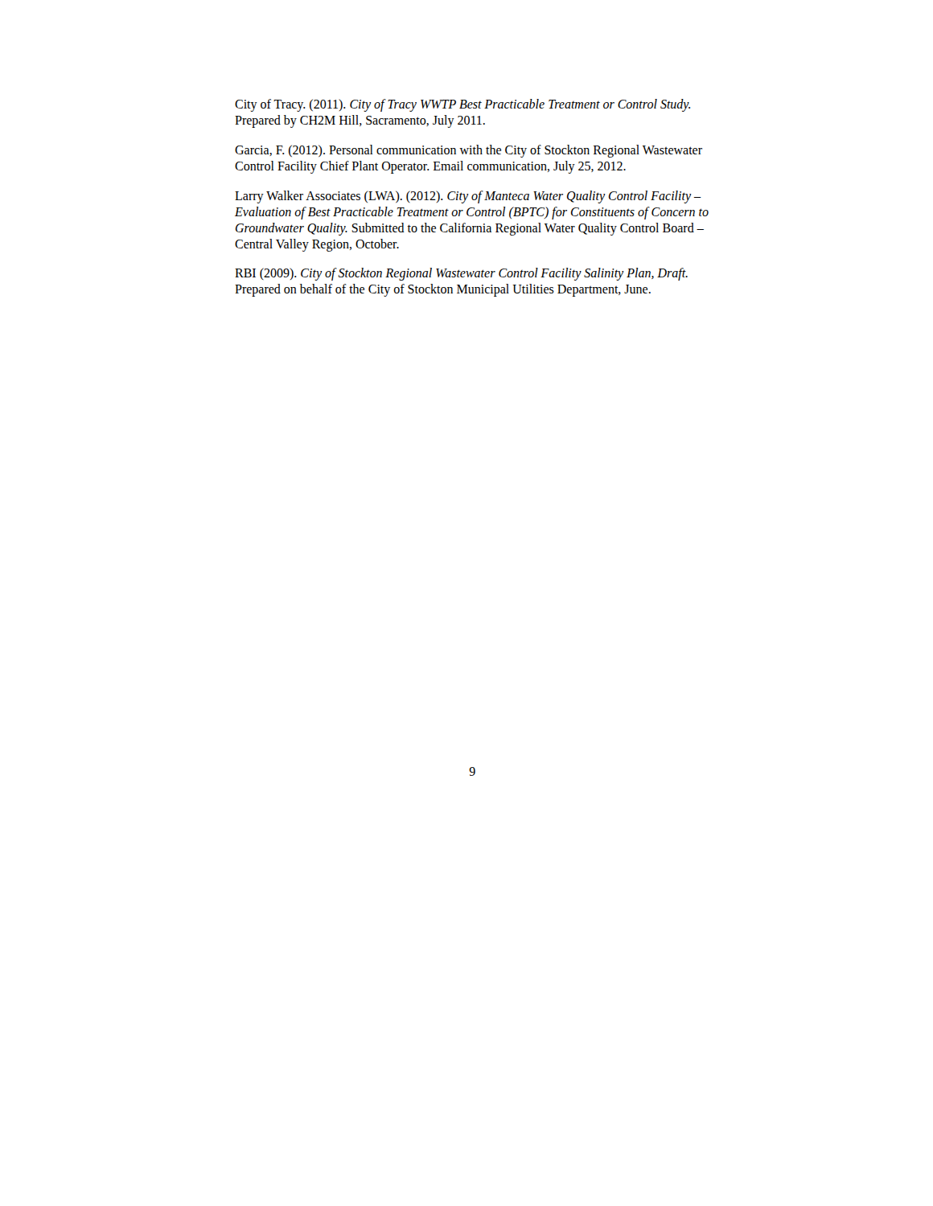City of Tracy. (2011). City of Tracy WWTP Best Practicable Treatment or Control Study. Prepared by CH2M Hill, Sacramento, July 2011.
Garcia, F. (2012). Personal communication with the City of Stockton Regional Wastewater Control Facility Chief Plant Operator. Email communication, July 25, 2012.
Larry Walker Associates (LWA). (2012). City of Manteca Water Quality Control Facility – Evaluation of Best Practicable Treatment or Control (BPTC) for Constituents of Concern to Groundwater Quality. Submitted to the California Regional Water Quality Control Board – Central Valley Region, October.
RBI (2009). City of Stockton Regional Wastewater Control Facility Salinity Plan, Draft. Prepared on behalf of the City of Stockton Municipal Utilities Department, June.
9